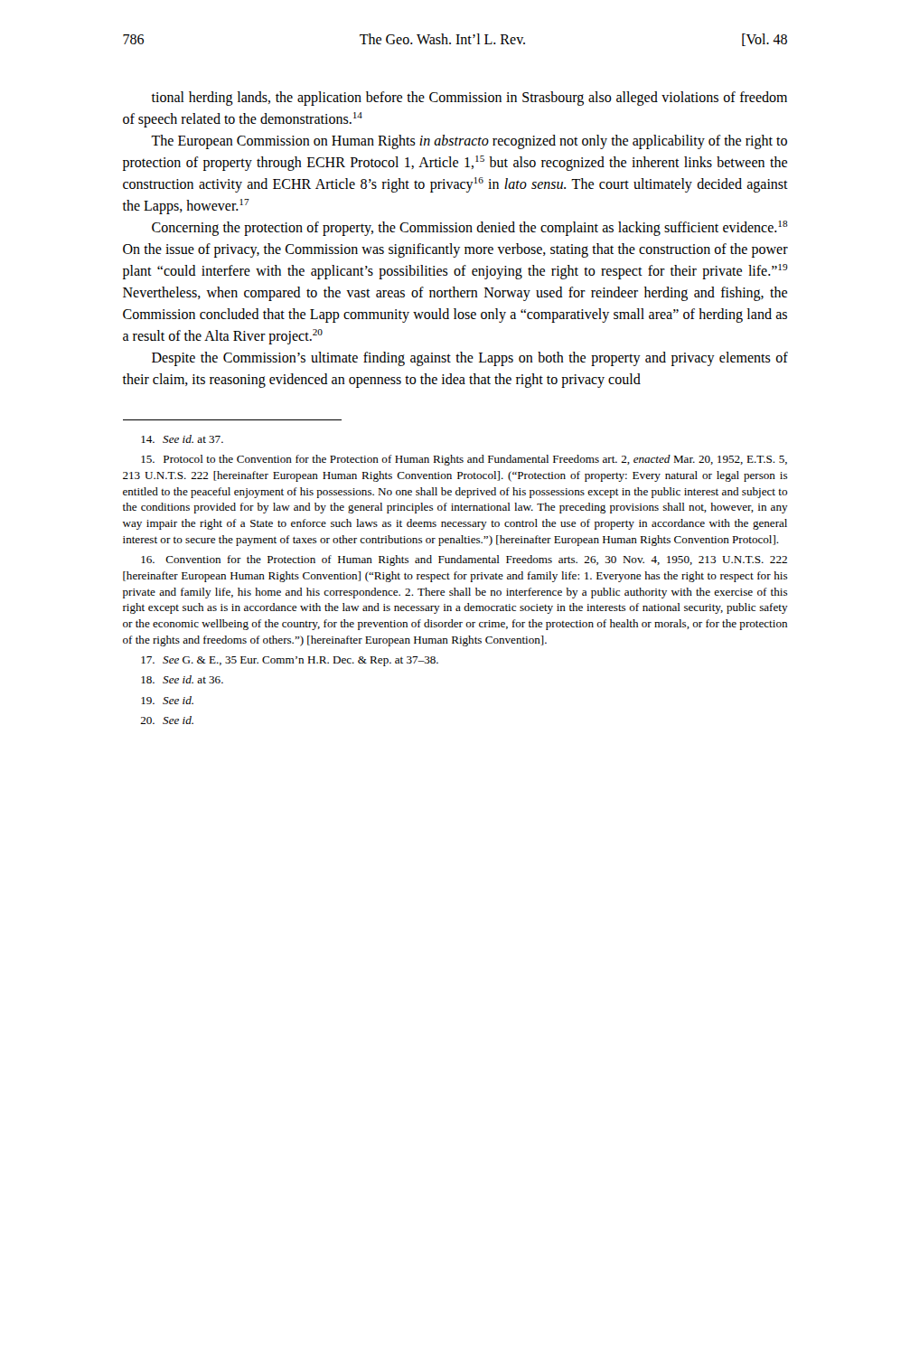786 The Geo. Wash. Int’l L. Rev. [Vol. 48
tional herding lands, the application before the Commission in Strasbourg also alleged violations of freedom of speech related to the demonstrations.14
The European Commission on Human Rights in abstracto recognized not only the applicability of the right to protection of property through ECHR Protocol 1, Article 1,15 but also recognized the inherent links between the construction activity and ECHR Article 8’s right to privacy16 in lato sensu. The court ultimately decided against the Lapps, however.17
Concerning the protection of property, the Commission denied the complaint as lacking sufficient evidence.18 On the issue of privacy, the Commission was significantly more verbose, stating that the construction of the power plant “could interfere with the applicant’s possibilities of enjoying the right to respect for their private life.”19 Nevertheless, when compared to the vast areas of northern Norway used for reindeer herding and fishing, the Commission concluded that the Lapp community would lose only a “comparatively small area” of herding land as a result of the Alta River project.20
Despite the Commission’s ultimate finding against the Lapps on both the property and privacy elements of their claim, its reasoning evidenced an openness to the idea that the right to privacy could
14. See id. at 37.
15. Protocol to the Convention for the Protection of Human Rights and Fundamental Freedoms art. 2, enacted Mar. 20, 1952, E.T.S. 5, 213 U.N.T.S. 222 [hereinafter European Human Rights Convention Protocol]. (“Protection of property: Every natural or legal person is entitled to the peaceful enjoyment of his possessions. No one shall be deprived of his possessions except in the public interest and subject to the conditions provided for by law and by the general principles of international law. The preceding provisions shall not, however, in any way impair the right of a State to enforce such laws as it deems necessary to control the use of property in accordance with the general interest or to secure the payment of taxes or other contributions or penalties.”) [hereinafter European Human Rights Convention Protocol].
16. Convention for the Protection of Human Rights and Fundamental Freedoms arts. 26, 30 Nov. 4, 1950, 213 U.N.T.S. 222 [hereinafter European Human Rights Convention] (“Right to respect for private and family life: 1. Everyone has the right to respect for his private and family life, his home and his correspondence. 2. There shall be no interference by a public authority with the exercise of this right except such as is in accordance with the law and is necessary in a democratic society in the interests of national security, public safety or the economic wellbeing of the country, for the prevention of disorder or crime, for the protection of health or morals, or for the protection of the rights and freedoms of others.”) [hereinafter European Human Rights Convention].
17. See G. & E., 35 Eur. Comm’n H.R. Dec. & Rep. at 37–38.
18. See id. at 36.
19. See id.
20. See id.